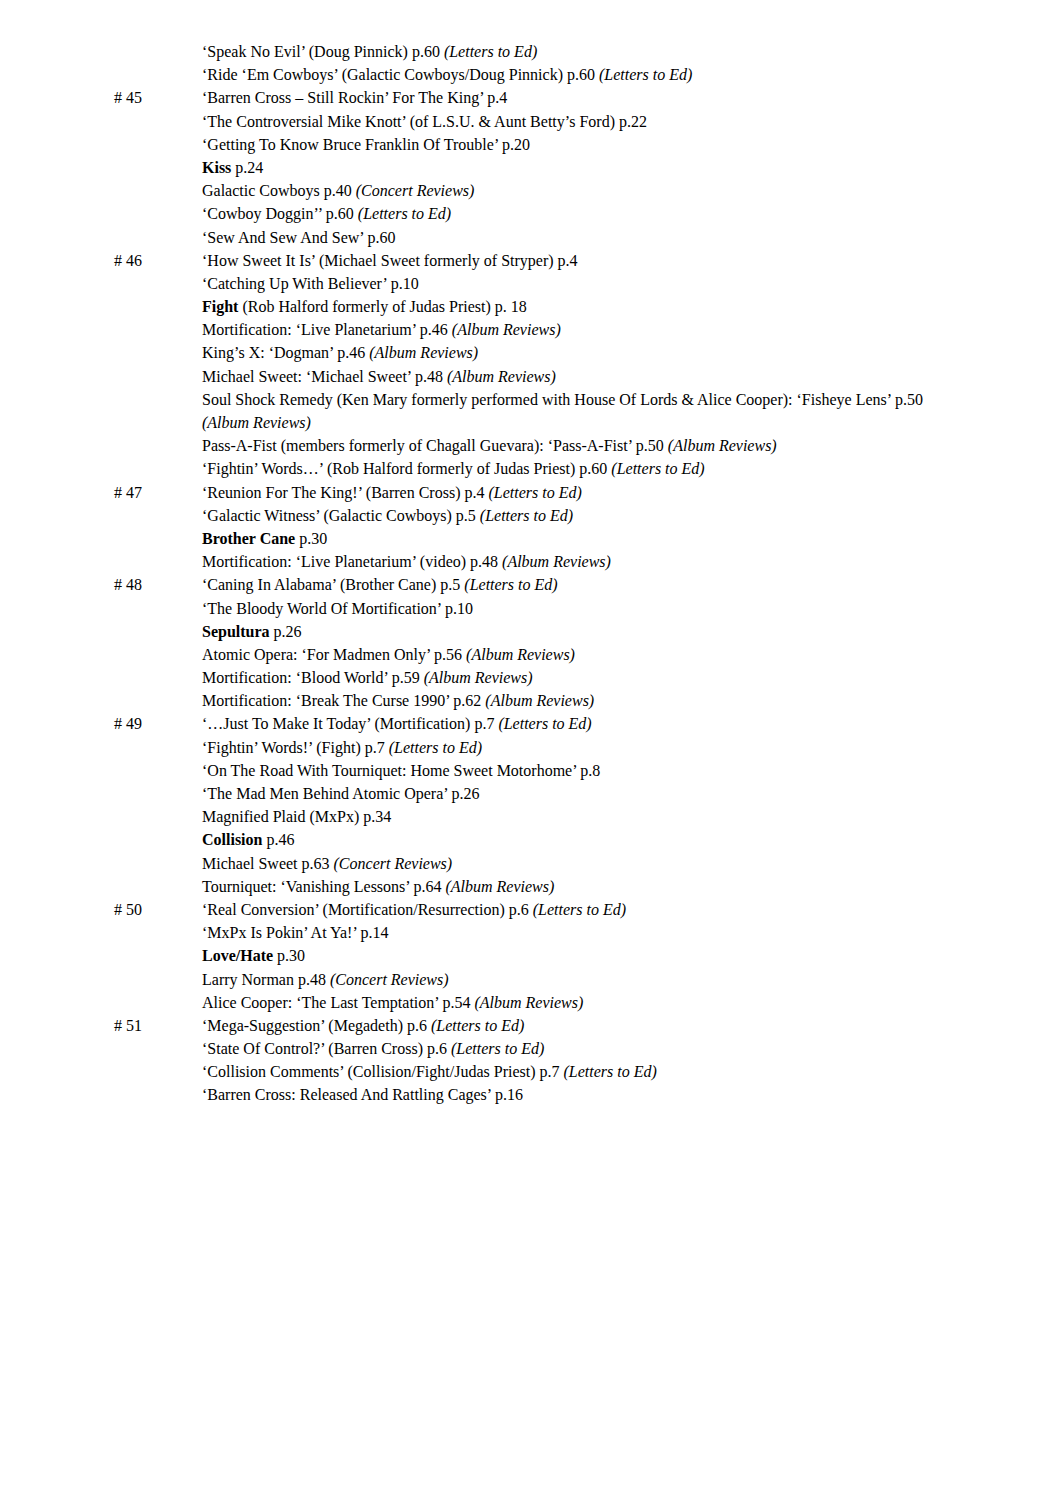| | ‘Speak No Evil’ (Doug Pinnick) p.60 (Letters to Ed) |
| | ‘Ride ‘Em Cowboys’ (Galactic Cowboys/Doug Pinnick) p.60 (Letters to Ed) |
| # 45 | ‘Barren Cross – Still Rockin’ For The King’ p.4 |
| | ‘The Controversial Mike Knott’ (of L.S.U. & Aunt Betty’s Ford) p.22 |
| | ‘Getting To Know Bruce Franklin Of Trouble’ p.20 |
| | Kiss p.24 |
| | Galactic Cowboys p.40 (Concert Reviews) |
| | ‘Cowboy Doggin’’ p.60 (Letters to Ed) |
| | ‘Sew And Sew And Sew’ p.60 |
| # 46 | ‘How Sweet It Is’ (Michael Sweet formerly of Stryper) p.4 |
| | ‘Catching Up With Believer’ p.10 |
| | Fight (Rob Halford formerly of Judas Priest) p. 18 |
| | Mortification: ‘Live Planetarium’ p.46 (Album Reviews) |
| | King’s X: ‘Dogman’ p.46 (Album Reviews) |
| | Michael Sweet: ‘Michael Sweet’ p.48 (Album Reviews) |
| | Soul Shock Remedy (Ken Mary formerly performed with House Of Lords & Alice Cooper): ‘Fisheye Lens’ p.50 (Album Reviews) |
| | Pass-A-Fist (members formerly of Chagall Guevara): ‘Pass-A-Fist’ p.50 (Album Reviews) |
| | ‘Fightin’ Words…’ (Rob Halford formerly of Judas Priest) p.60 (Letters to Ed) |
| # 47 | ‘Reunion For The King!’ (Barren Cross) p.4 (Letters to Ed) |
| | ‘Galactic Witness’ (Galactic Cowboys) p.5 (Letters to Ed) |
| | Brother Cane p.30 |
| | Mortification: ‘Live Planetarium’ (video) p.48 (Album Reviews) |
| # 48 | ‘Caning In Alabama’ (Brother Cane) p.5 (Letters to Ed) |
| | ‘The Bloody World Of Mortification’ p.10 |
| | Sepultura p.26 |
| | Atomic Opera: ‘For Madmen Only’ p.56 (Album Reviews) |
| | Mortification: ‘Blood World’ p.59 (Album Reviews) |
| | Mortification: ‘Break The Curse 1990’ p.62 (Album Reviews) |
| # 49 | ‘…Just To Make It Today’ (Mortification) p.7 (Letters to Ed) |
| | ‘Fightin’ Words!’ (Fight) p.7 (Letters to Ed) |
| | ‘On The Road With Tourniquet: Home Sweet Motorhome’ p.8 |
| | ‘The Mad Men Behind Atomic Opera’ p.26 |
| | Magnified Plaid (MxPx) p.34 |
| | Collision p.46 |
| | Michael Sweet p.63 (Concert Reviews) |
| | Tourniquet: ‘Vanishing Lessons’ p.64 (Album Reviews) |
| # 50 | ‘Real Conversion’ (Mortification/Resurrection) p.6 (Letters to Ed) |
| | ‘MxPx Is Pokin’ At Ya!’ p.14 |
| | Love/Hate p.30 |
| | Larry Norman p.48 (Concert Reviews) |
| | Alice Cooper: ‘The Last Temptation’ p.54 (Album Reviews) |
| # 51 | ‘Mega-Suggestion’ (Megadeth) p.6 (Letters to Ed) |
| | ‘State Of Control?’ (Barren Cross) p.6 (Letters to Ed) |
| | ‘Collision Comments’ (Collision/Fight/Judas Priest) p.7 (Letters to Ed) |
| | ‘Barren Cross: Released And Rattling Cages’ p.16 |